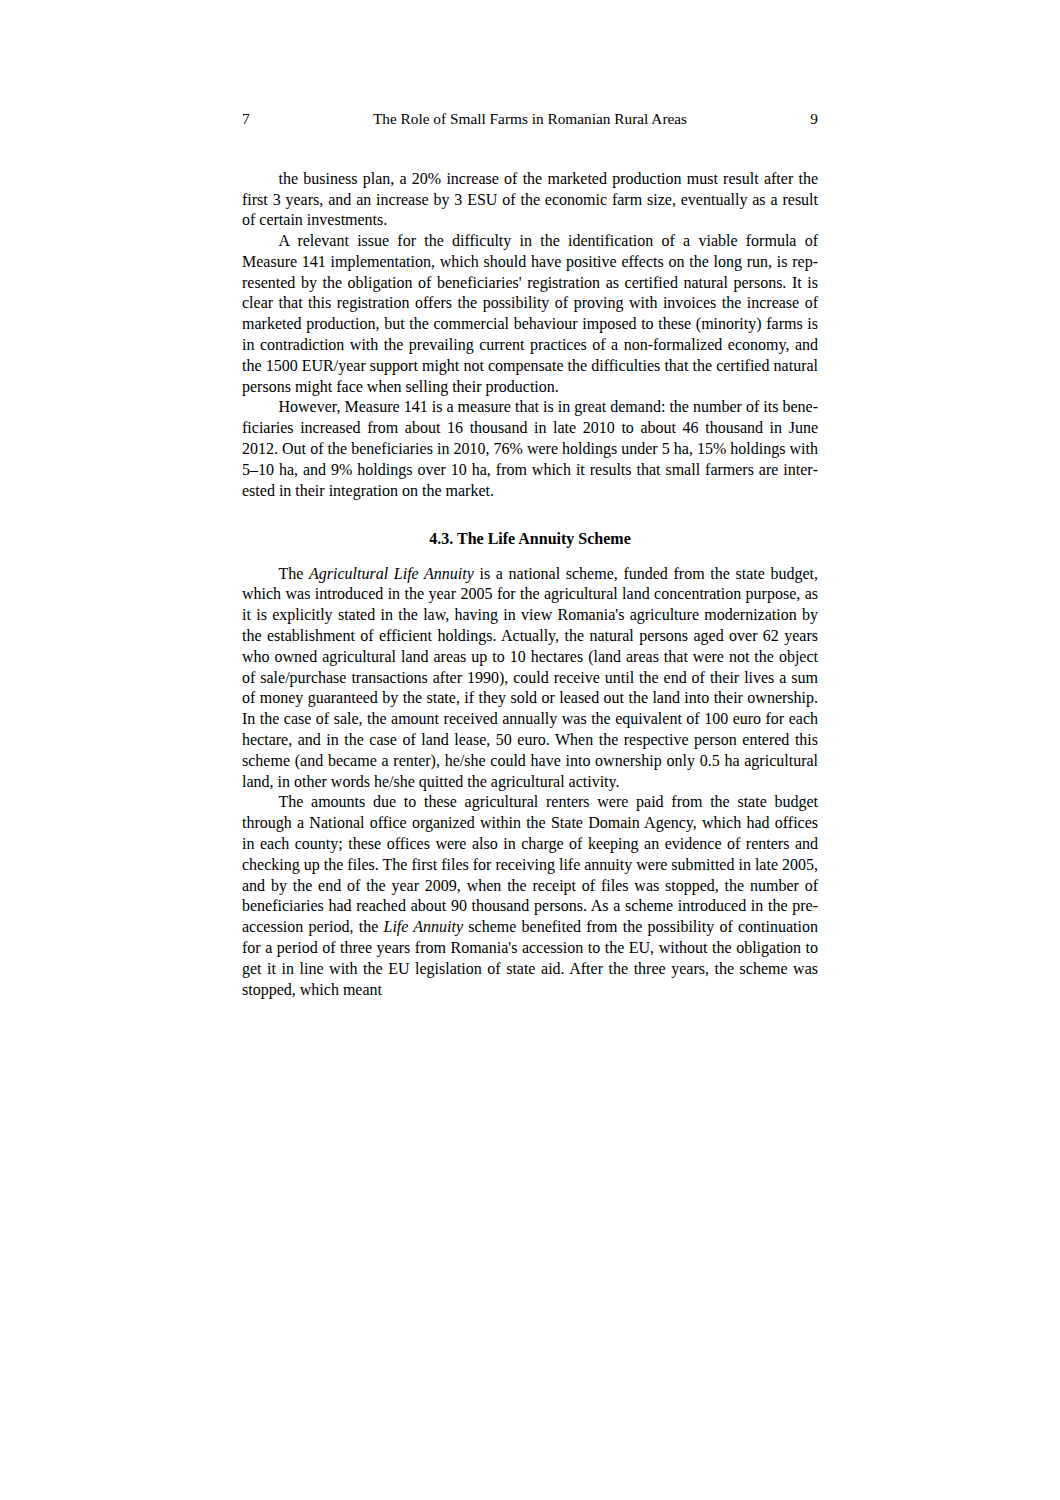7 The Role of Small Farms in Romanian Rural Areas 9
the business plan, a 20% increase of the marketed production must result after the first 3 years, and an increase by 3 ESU of the economic farm size, eventually as a result of certain investments.
A relevant issue for the difficulty in the identification of a viable formula of Measure 141 implementation, which should have positive effects on the long run, is represented by the obligation of beneficiaries' registration as certified natural persons. It is clear that this registration offers the possibility of proving with invoices the increase of marketed production, but the commercial behaviour imposed to these (minority) farms is in contradiction with the prevailing current practices of a non-formalized economy, and the 1500 EUR/year support might not compensate the difficulties that the certified natural persons might face when selling their production.
However, Measure 141 is a measure that is in great demand: the number of its beneficiaries increased from about 16 thousand in late 2010 to about 46 thousand in June 2012. Out of the beneficiaries in 2010, 76% were holdings under 5 ha, 15% holdings with 5–10 ha, and 9% holdings over 10 ha, from which it results that small farmers are interested in their integration on the market.
4.3. The Life Annuity Scheme
The Agricultural Life Annuity is a national scheme, funded from the state budget, which was introduced in the year 2005 for the agricultural land concentration purpose, as it is explicitly stated in the law, having in view Romania's agriculture modernization by the establishment of efficient holdings. Actually, the natural persons aged over 62 years who owned agricultural land areas up to 10 hectares (land areas that were not the object of sale/purchase transactions after 1990), could receive until the end of their lives a sum of money guaranteed by the state, if they sold or leased out the land into their ownership. In the case of sale, the amount received annually was the equivalent of 100 euro for each hectare, and in the case of land lease, 50 euro. When the respective person entered this scheme (and became a renter), he/she could have into ownership only 0.5 ha agricultural land, in other words he/she quitted the agricultural activity.
The amounts due to these agricultural renters were paid from the state budget through a National office organized within the State Domain Agency, which had offices in each county; these offices were also in charge of keeping an evidence of renters and checking up the files. The first files for receiving life annuity were submitted in late 2005, and by the end of the year 2009, when the receipt of files was stopped, the number of beneficiaries had reached about 90 thousand persons. As a scheme introduced in the pre-accession period, the Life Annuity scheme benefited from the possibility of continuation for a period of three years from Romania's accession to the EU, without the obligation to get it in line with the EU legislation of state aid. After the three years, the scheme was stopped, which meant